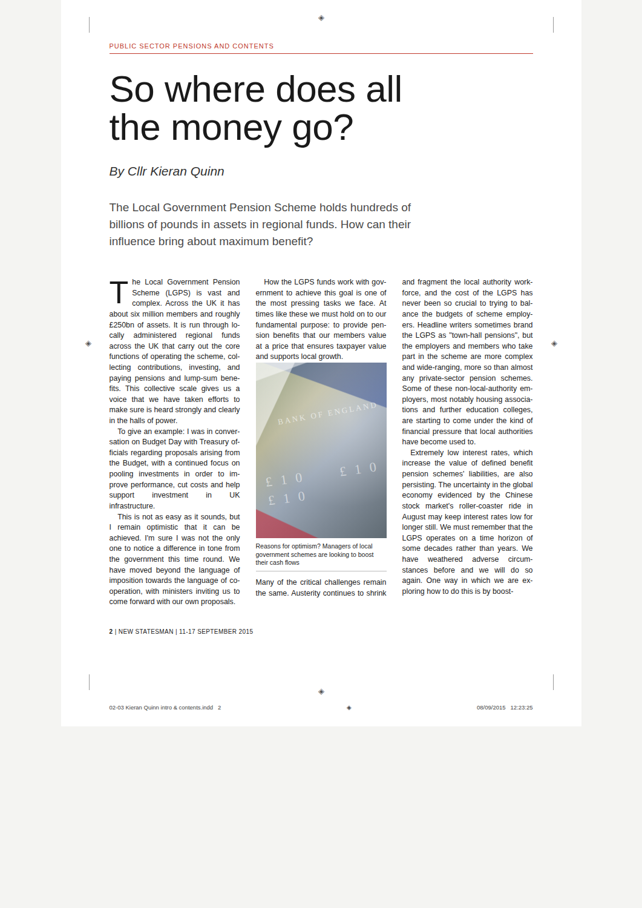◈ ◈ ◈ ◈
Public sector pensions and contents
So where does all the money go?
By Cllr Kieran Quinn
The Local Government Pension Scheme holds hundreds of billions of pounds in assets in regional funds. How can their influence bring about maximum benefit?
The Local Government Pension Scheme (LGPS) is vast and complex. Across the UK it has about six million members and roughly £250bn of assets. It is run through locally administered regional funds across the UK that carry out the core functions of operating the scheme, collecting contributions, investing, and paying pensions and lump-sum benefits. This collective scale gives us a voice that we have taken efforts to make sure is heard strongly and clearly in the halls of power.
To give an example: I was in conversation on Budget Day with Treasury officials regarding proposals arising from the Budget, with a continued focus on pooling investments in order to improve performance, cut costs and help support investment in UK infrastructure.
This is not as easy as it sounds, but I remain optimistic that it can be achieved. I'm sure I was not the only one to notice a difference in tone from the government this time round. We have moved beyond the language of imposition towards the language of co-operation, with ministers inviting us to come forward with our own proposals.
How the LGPS funds work with government to achieve this goal is one of the most pressing tasks we face. At times like these we must hold on to our fundamental purpose: to provide pension benefits that our members value at a price that ensures taxpayer value and supports local growth.
Reasons for optimism? Managers of local government schemes are looking to boost their cash flows
Many of the critical challenges remain the same. Austerity continues to shrink and fragment the local authority workforce, and the cost of the LGPS has never been so crucial to trying to balance the budgets of scheme employers. Headline writers sometimes brand the LGPS as "town-hall pensions", but the employers and members who take part in the scheme are more complex and wide-ranging, more so than almost any private-sector pension schemes. Some of these non-local-authority employers, most notably housing associations and further education colleges, are starting to come under the kind of financial pressure that local authorities have become used to.
Extremely low interest rates, which increase the value of defined benefit pension schemes' liabilities, are also persisting. The uncertainty in the global economy evidenced by the Chinese stock market's roller-coaster ride in August may keep interest rates low for longer still. We must remember that the LGPS operates on a time horizon of some decades rather than years. We have weathered adverse circumstances before and we will do so again. One way in which we are exploring how to do this is by boost-
2 | New Statesman | 11-17 September 2015
02-03 Kieran Quinn intro & contents.indd 2 ◈ 08/09/2015 12:23:25